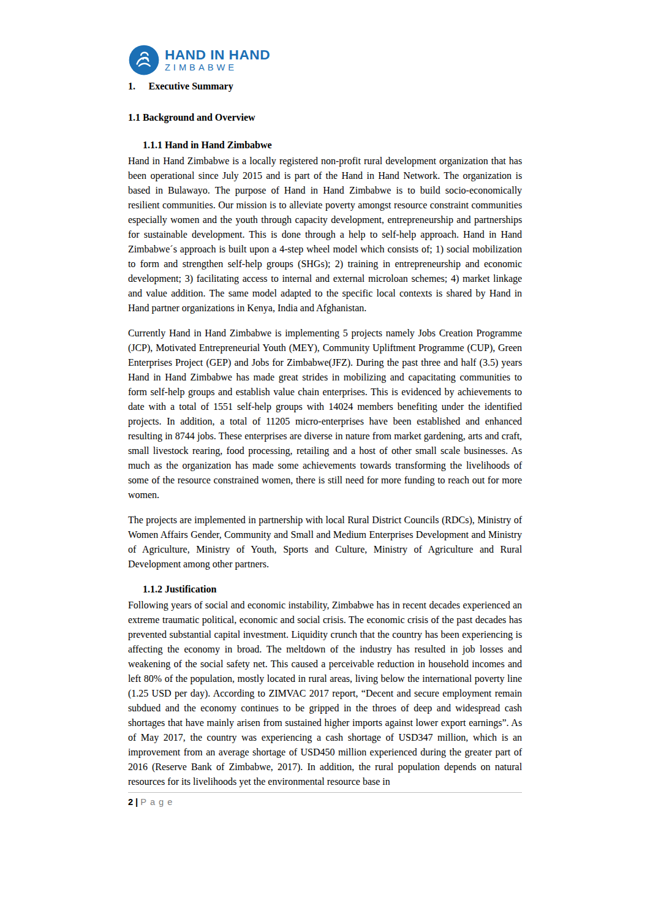HAND IN HAND ZIMBABWE
1. Executive Summary
1.1 Background and Overview
1.1.1 Hand in Hand Zimbabwe
Hand in Hand Zimbabwe is a locally registered non-profit rural development organization that has been operational since July 2015 and is part of the Hand in Hand Network. The organization is based in Bulawayo. The purpose of Hand in Hand Zimbabwe is to build socio-economically resilient communities. Our mission is to alleviate poverty amongst resource constraint communities especially women and the youth through capacity development, entrepreneurship and partnerships for sustainable development. This is done through a help to self-help approach. Hand in Hand Zimbabwe´s approach is built upon a 4-step wheel model which consists of; 1) social mobilization to form and strengthen self-help groups (SHGs); 2) training in entrepreneurship and economic development; 3) facilitating access to internal and external microloan schemes; 4) market linkage and value addition. The same model adapted to the specific local contexts is shared by Hand in Hand partner organizations in Kenya, India and Afghanistan.
Currently Hand in Hand Zimbabwe is implementing 5 projects namely Jobs Creation Programme (JCP), Motivated Entrepreneurial Youth (MEY), Community Upliftment Programme (CUP), Green Enterprises Project (GEP) and Jobs for Zimbabwe(JFZ). During the past three and half (3.5) years Hand in Hand Zimbabwe has made great strides in mobilizing and capacitating communities to form self-help groups and establish value chain enterprises. This is evidenced by achievements to date with a total of 1551 self-help groups with 14024 members benefiting under the identified projects. In addition, a total of 11205 micro-enterprises have been established and enhanced resulting in 8744 jobs. These enterprises are diverse in nature from market gardening, arts and craft, small livestock rearing, food processing, retailing and a host of other small scale businesses. As much as the organization has made some achievements towards transforming the livelihoods of some of the resource constrained women, there is still need for more funding to reach out for more women.
The projects are implemented in partnership with local Rural District Councils (RDCs), Ministry of Women Affairs Gender, Community and Small and Medium Enterprises Development and Ministry of Agriculture, Ministry of Youth, Sports and Culture, Ministry of Agriculture and Rural Development among other partners.
1.1.2 Justification
Following years of social and economic instability, Zimbabwe has in recent decades experienced an extreme traumatic political, economic and social crisis. The economic crisis of the past decades has prevented substantial capital investment. Liquidity crunch that the country has been experiencing is affecting the economy in broad. The meltdown of the industry has resulted in job losses and weakening of the social safety net. This caused a perceivable reduction in household incomes and left 80% of the population, mostly located in rural areas, living below the international poverty line (1.25 USD per day). According to ZIMVAC 2017 report, “Decent and secure employment remain subdued and the economy continues to be gripped in the throes of deep and widespread cash shortages that have mainly arisen from sustained higher imports against lower export earnings”. As of May 2017, the country was experiencing a cash shortage of USD347 million, which is an improvement from an average shortage of USD450 million experienced during the greater part of 2016 (Reserve Bank of Zimbabwe, 2017). In addition, the rural population depends on natural resources for its livelihoods yet the environmental resource base in
2 | P a g e